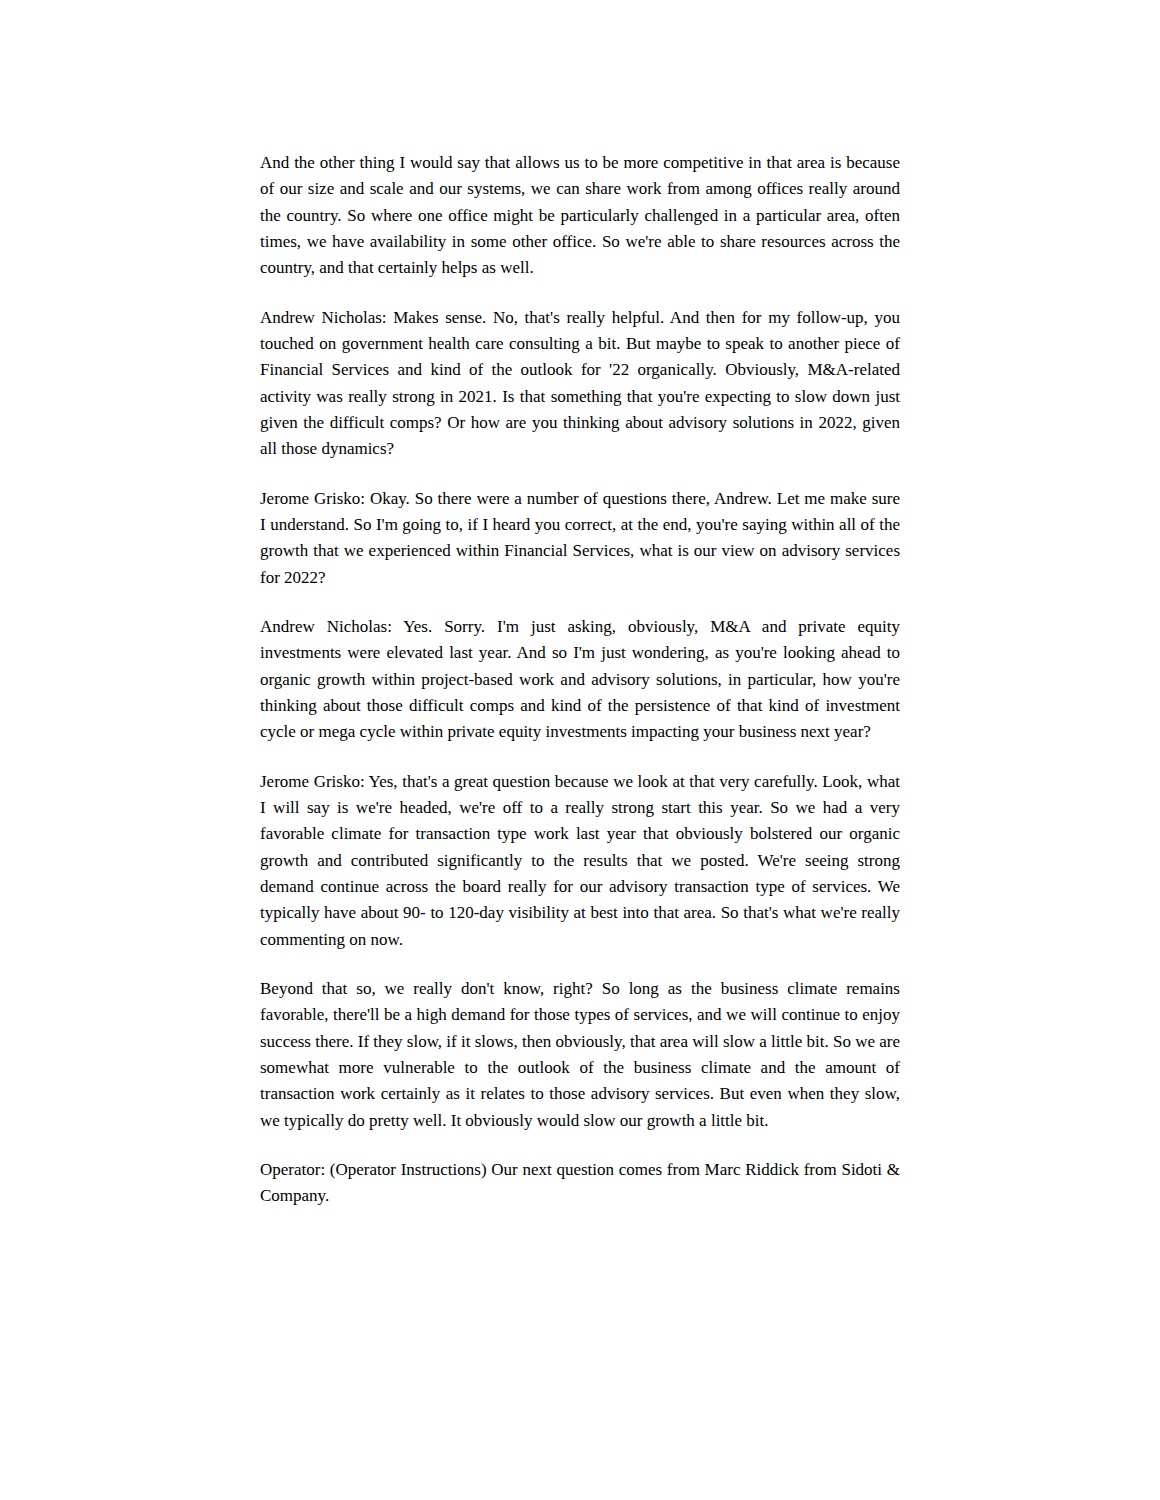And the other thing I would say that allows us to be more competitive in that area is because of our size and scale and our systems, we can share work from among offices really around the country. So where one office might be particularly challenged in a particular area, often times, we have availability in some other office. So we're able to share resources across the country, and that certainly helps as well.
Andrew Nicholas: Makes sense. No, that's really helpful. And then for my follow-up, you touched on government health care consulting a bit. But maybe to speak to another piece of Financial Services and kind of the outlook for '22 organically. Obviously, M&A-related activity was really strong in 2021. Is that something that you're expecting to slow down just given the difficult comps? Or how are you thinking about advisory solutions in 2022, given all those dynamics?
Jerome Grisko: Okay. So there were a number of questions there, Andrew. Let me make sure I understand. So I'm going to, if I heard you correct, at the end, you're saying within all of the growth that we experienced within Financial Services, what is our view on advisory services for 2022?
Andrew Nicholas: Yes. Sorry. I'm just asking, obviously, M&A and private equity investments were elevated last year. And so I'm just wondering, as you're looking ahead to organic growth within project-based work and advisory solutions, in particular, how you're thinking about those difficult comps and kind of the persistence of that kind of investment cycle or mega cycle within private equity investments impacting your business next year?
Jerome Grisko: Yes, that's a great question because we look at that very carefully. Look, what I will say is we're headed, we're off to a really strong start this year. So we had a very favorable climate for transaction type work last year that obviously bolstered our organic growth and contributed significantly to the results that we posted. We're seeing strong demand continue across the board really for our advisory transaction type of services. We typically have about 90- to 120-day visibility at best into that area. So that's what we're really commenting on now.
Beyond that so, we really don't know, right? So long as the business climate remains favorable, there'll be a high demand for those types of services, and we will continue to enjoy success there. If they slow, if it slows, then obviously, that area will slow a little bit. So we are somewhat more vulnerable to the outlook of the business climate and the amount of transaction work certainly as it relates to those advisory services. But even when they slow, we typically do pretty well. It obviously would slow our growth a little bit.
Operator: (Operator Instructions) Our next question comes from Marc Riddick from Sidoti & Company.